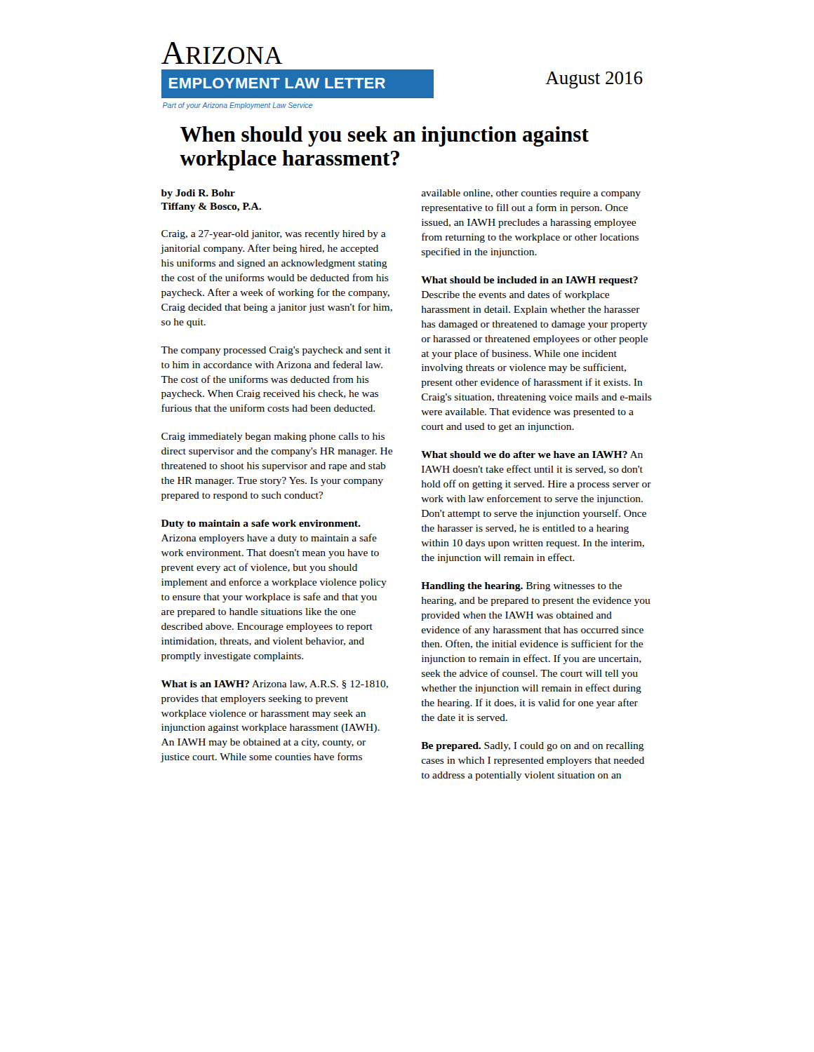ARIZONA
EMPLOYMENT LAW LETTER
Part of your Arizona Employment Law Service
August 2016
When should you seek an injunction against workplace harassment?
by Jodi R. Bohr
Tiffany & Bosco, P.A.
Craig, a 27-year-old janitor, was recently hired by a janitorial company. After being hired, he accepted his uniforms and signed an acknowledgment stating the cost of the uniforms would be deducted from his paycheck. After a week of working for the company, Craig decided that being a janitor just wasn't for him, so he quit.
The company processed Craig's paycheck and sent it to him in accordance with Arizona and federal law. The cost of the uniforms was deducted from his paycheck. When Craig received his check, he was furious that the uniform costs had been deducted.
Craig immediately began making phone calls to his direct supervisor and the company's HR manager. He threatened to shoot his supervisor and rape and stab the HR manager. True story? Yes. Is your company prepared to respond to such conduct?
Duty to maintain a safe work environment. Arizona employers have a duty to maintain a safe work environment. That doesn't mean you have to prevent every act of violence, but you should implement and enforce a workplace violence policy to ensure that your workplace is safe and that you are prepared to handle situations like the one described above. Encourage employees to report intimidation, threats, and violent behavior, and promptly investigate complaints.
What is an IAWH? Arizona law, A.R.S. § 12-1810, provides that employers seeking to prevent workplace violence or harassment may seek an injunction against workplace harassment (IAWH). An IAWH may be obtained at a city, county, or justice court. While some counties have forms
available online, other counties require a company representative to fill out a form in person. Once issued, an IAWH precludes a harassing employee from returning to the workplace or other locations specified in the injunction.
What should be included in an IAWH request? Describe the events and dates of workplace harassment in detail. Explain whether the harasser has damaged or threatened to damage your property or harassed or threatened employees or other people at your place of business. While one incident involving threats or violence may be sufficient, present other evidence of harassment if it exists. In Craig's situation, threatening voice mails and e-mails were available. That evidence was presented to a court and used to get an injunction.
What should we do after we have an IAWH? An IAWH doesn't take effect until it is served, so don't hold off on getting it served. Hire a process server or work with law enforcement to serve the injunction. Don't attempt to serve the injunction yourself. Once the harasser is served, he is entitled to a hearing within 10 days upon written request. In the interim, the injunction will remain in effect.
Handling the hearing. Bring witnesses to the hearing, and be prepared to present the evidence you provided when the IAWH was obtained and evidence of any harassment that has occurred since then. Often, the initial evidence is sufficient for the injunction to remain in effect. If you are uncertain, seek the advice of counsel. The court will tell you whether the injunction will remain in effect during the hearing. If it does, it is valid for one year after the date it is served.
Be prepared. Sadly, I could go on and on recalling cases in which I represented employers that needed to address a potentially violent situation on an